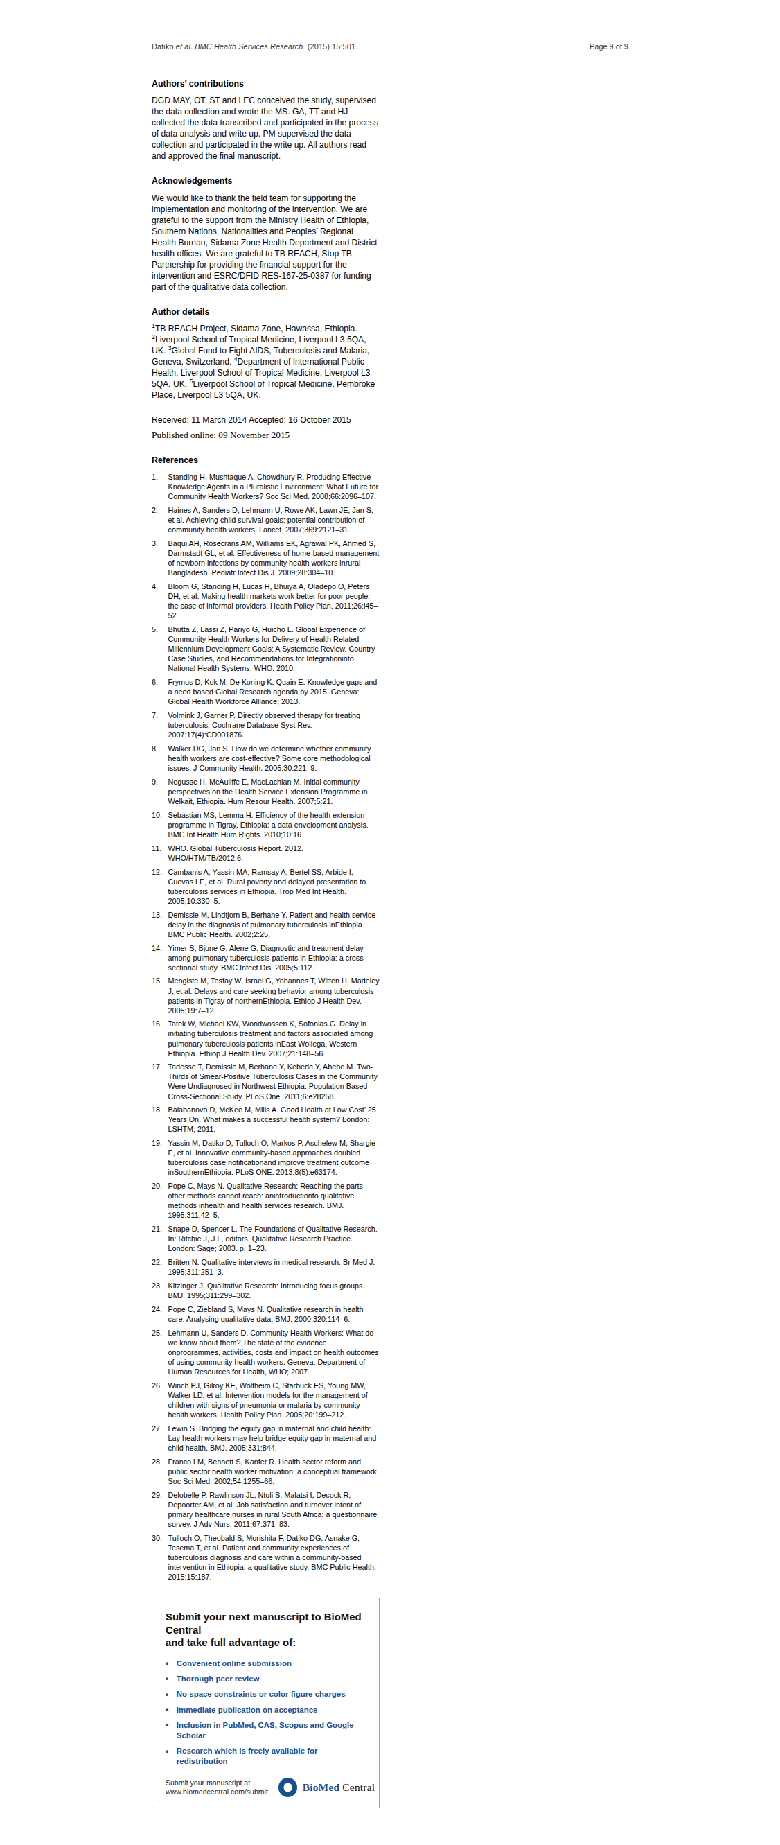Datiko et al. BMC Health Services Research (2015) 15:501
Page 9 of 9
Authors’ contributions
DGD MAY, OT, ST and LEC conceived the study, supervised the data collection and wrote the MS. GA, TT and HJ collected the data transcribed and participated in the process of data analysis and write up. PM supervised the data collection and participated in the write up. All authors read and approved the final manuscript.
Acknowledgements
We would like to thank the field team for supporting the implementation and monitoring of the intervention. We are grateful to the support from the Ministry Health of Ethiopia, Southern Nations, Nationalities and Peoples’ Regional Health Bureau, Sidama Zone Health Department and District health offices. We are grateful to TB REACH, Stop TB Partnership for providing the financial support for the intervention and ESRC/DFID RES-167-25-0387 for funding part of the qualitative data collection.
Author details
1TB REACH Project, Sidama Zone, Hawassa, Ethiopia. 2Liverpool School of Tropical Medicine, Liverpool L3 5QA, UK. 3Global Fund to Fight AIDS, Tuberculosis and Malaria, Geneva, Switzerland. 4Department of International Public Health, Liverpool School of Tropical Medicine, Liverpool L3 5QA, UK. 5Liverpool School of Tropical Medicine, Pembroke Place, Liverpool L3 5QA, UK.
Received: 11 March 2014 Accepted: 16 October 2015
Published online: 09 November 2015
References
Standing H, Mushtaque A, Chowdhury R. Producing Effective Knowledge Agents in a Pluralistic Environment: What Future for Community Health Workers? Soc Sci Med. 2008;66:2096–107.
Haines A, Sanders D, Lehmann U, Rowe AK, Lawn JE, Jan S, et al. Achieving child survival goals: potential contribution of community health workers. Lancet. 2007;369:2121–31.
Baqui AH, Rosecrans AM, Williams EK, Agrawal PK, Ahmed S, Darmstadt GL, et al. Effectiveness of home-based management of newborn infections by community health workers inrural Bangladesh. Pediatr Infect Dis J. 2009;28:304–10.
Bloom G, Standing H, Lucas H, Bhuiya A, Oladepo O, Peters DH, et al. Making health markets work better for poor people: the case of informal providers. Health Policy Plan. 2011;26:i45–52.
Bhutta Z, Lassi Z, Pariyo G, Huicho L. Global Experience of Community Health Workers for Delivery of Health Related Millennium Development Goals: A Systematic Review, Country Case Studies, and Recommendations for Integrationinto National Health Systems. WHO. 2010.
Frymus D, Kok M, De Koning K, Quain E. Knowledge gaps and a need based Global Research agenda by 2015. Geneva: Global Health Workforce Alliance; 2013.
Volmink J, Garner P. Directly observed therapy for treating tuberculosis. Cochrane Database Syst Rev. 2007;17(4):CD001876.
Walker DG, Jan S. How do we determine whether community health workers are cost-effective? Some core methodological issues. J Community Health. 2005;30:221–9.
Negusse H, McAuliffe E, MacLachlan M. Initial community perspectives on the Health Service Extension Programme in Welkait, Ethiopia. Hum Resour Health. 2007;5:21.
Sebastian MS, Lemma H. Efficiency of the health extension programme in Tigray, Ethiopia: a data envelopment analysis. BMC Int Health Hum Rights. 2010;10:16.
WHO. Global Tuberculosis Report. 2012. WHO/HTM/TB/2012.6.
Cambanis A, Yassin MA, Ramsay A, Bertel SS, Arbide I, Cuevas LE, et al. Rural poverty and delayed presentation to tuberculosis services in Ethiopia. Trop Med Int Health. 2005;10:330–5.
Demissie M, Lindtjorn B, Berhane Y. Patient and health service delay in the diagnosis of pulmonary tuberculosis inEthiopia. BMC Public Health. 2002;2:25.
Yimer S, Bjune G, Alene G. Diagnostic and treatment delay among pulmonary tuberculosis patients in Ethiopia: a cross sectional study. BMC Infect Dis. 2005;5:112.
Mengiste M, Tesfay W, Israel G, Yohannes T, Witten H, Madeley J, et al. Delays and care seeking behavior among tuberculosis patients in Tigray of northernEthiopia. Ethiop J Health Dev. 2005;19:7–12.
Tatek W, Michael KW, Wondwossen K, Sofonias G. Delay in initiating tuberculosis treatment and factors associated among pulmonary tuberculosis patients inEast Wollega, Western Ethiopia. Ethiop J Health Dev. 2007;21:148–56.
Tadesse T, Demissie M, Berhane Y, Kebede Y, Abebe M. Two-Thirds of Smear-Positive Tuberculosis Cases in the Community Were Undiagnosed in Northwest Ethiopia: Population Based Cross-Sectional Study. PLoS One. 2011;6:e28258.
Balabanova D, McKee M, Mills A. Good Health at Low Cost’ 25 Years On. What makes a successful health system? London: LSHTM; 2011.
Yassin M, Datiko D, Tulloch O, Markos P, Aschelew M, Shargie E, et al. Innovative community-based approaches doubled tuberculosis case notificationand improve treatment outcome inSouthernEthiopia. PLoS ONE. 2013;8(5):e63174.
Pope C, Mays N. Qualitative Research: Reaching the parts other methods cannot reach: anintroductionto qualitative methods inhealth and health services research. BMJ. 1995;311:42–5.
Snape D, Spencer L. The Foundations of Qualitative Research. In: Ritchie J, J L, editors. Qualitative Research Practice. London: Sage; 2003. p. 1–23.
Britten N. Qualitative interviews in medical research. Br Med J. 1995;311:251–3.
Kitzinger J. Qualitative Research: Introducing focus groups. BMJ. 1995;311:299–302.
Pope C, Ziebland S, Mays N. Qualitative research in health care: Analysing qualitative data. BMJ. 2000;320:114–6.
Lehmann U, Sanders D. Community Health Workers: What do we know about them? The state of the evidence onprogrammes, activities, costs and impact on health outcomes of using community health workers. Geneva: Department of Human Resources for Health, WHO; 2007.
Winch PJ, Gilroy KE, Wolfheim C, Starbuck ES, Young MW, Walker LD, et al. Intervention models for the management of children with signs of pneumonia or malaria by community health workers. Health Policy Plan. 2005;20:199–212.
Lewin S. Bridging the equity gap in maternal and child health: Lay health workers may help bridge equity gap in maternal and child health. BMJ. 2005;331:844.
Franco LM, Bennett S, Kanfer R. Health sector reform and public sector health worker motivation: a conceptual framework. Soc Sci Med. 2002;54:1255–66.
Delobelle P, Rawlinson JL, Ntuli S, Malatsi I, Decock R, Depoorter AM, et al. Job satisfaction and turnover intent of primary healthcare nurses in rural South Africa: a questionnaire survey. J Adv Nurs. 2011;67:371–83.
Tulloch O, Theobald S, Morishita F, Datiko DG, Asnake G, Tesema T, et al. Patient and community experiences of tuberculosis diagnosis and care within a community-based intervention in Ethiopia: a qualitative study. BMC Public Health. 2015;15:187.
Submit your next manuscript to BioMed Central
and take full advantage of:
Convenient online submission
Thorough peer review
No space constraints or color figure charges
Immediate publication on acceptance
Inclusion in PubMed, CAS, Scopus and Google Scholar
Research which is freely available for redistribution
Submit your manuscript at
www.biomedcentral.com/submit
BioMed Central